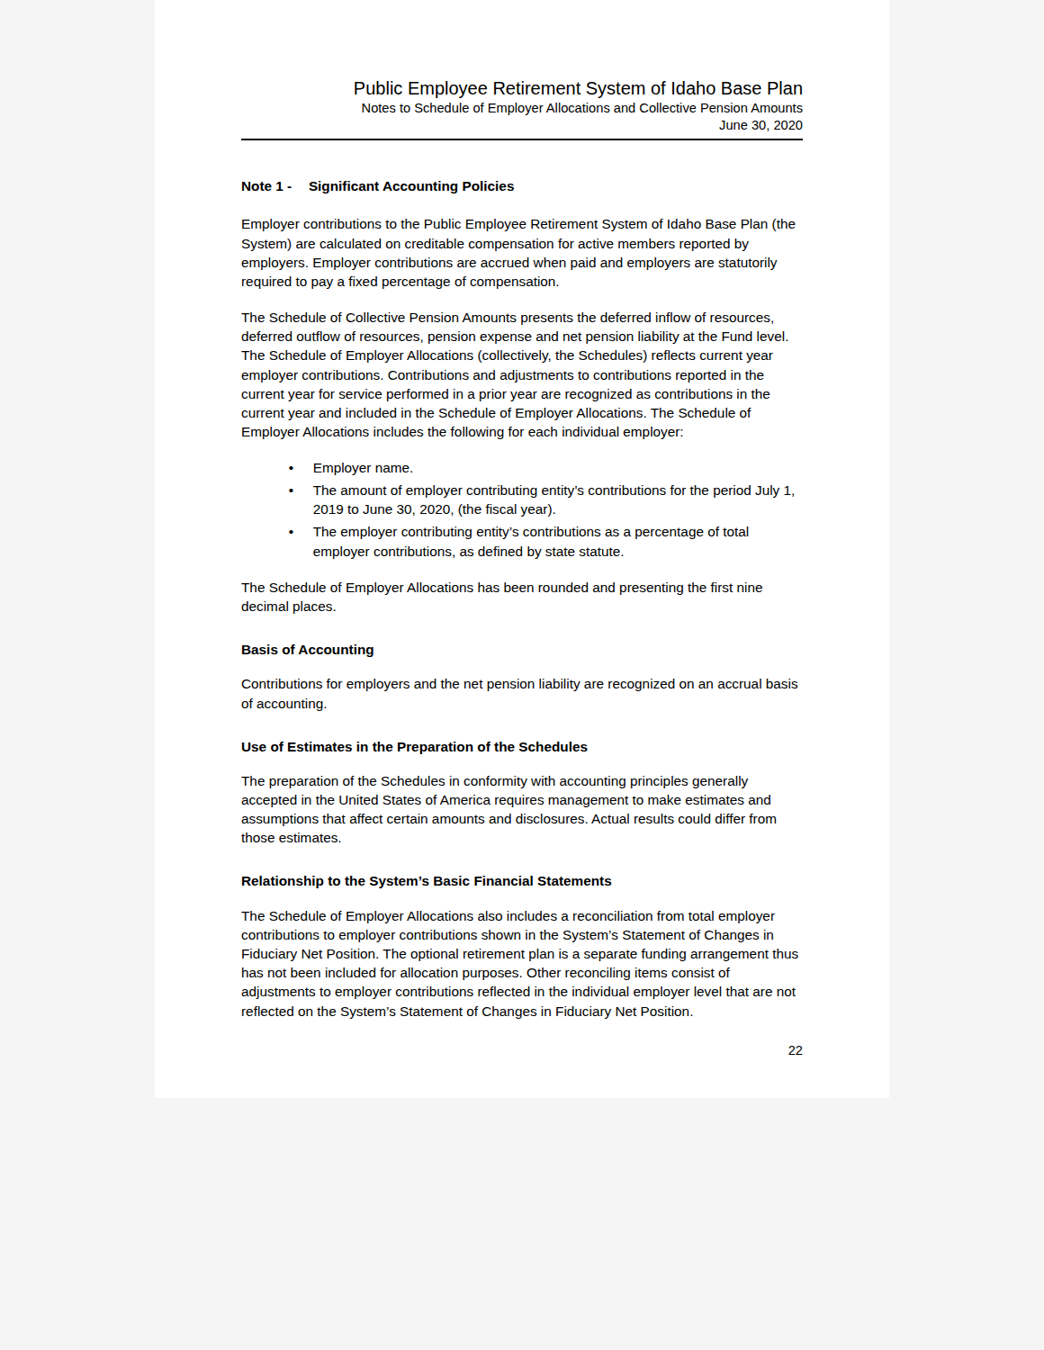Public Employee Retirement System of Idaho Base Plan
Notes to Schedule of Employer Allocations and Collective Pension Amounts
June 30, 2020
Note 1 -Significant Accounting Policies
Employer contributions to the Public Employee Retirement System of Idaho Base Plan (the System) are calculated on creditable compensation for active members reported by employers. Employer contributions are accrued when paid and employers are statutorily required to pay a fixed percentage of compensation.
The Schedule of Collective Pension Amounts presents the deferred inflow of resources, deferred outflow of resources, pension expense and net pension liability at the Fund level. The Schedule of Employer Allocations (collectively, the Schedules) reflects current year employer contributions. Contributions and adjustments to contributions reported in the current year for service performed in a prior year are recognized as contributions in the current year and included in the Schedule of Employer Allocations. The Schedule of Employer Allocations includes the following for each individual employer:
Employer name.
The amount of employer contributing entity’s contributions for the period July 1, 2019 to June 30, 2020, (the fiscal year).
The employer contributing entity’s contributions as a percentage of total employer contributions, as defined by state statute.
The Schedule of Employer Allocations has been rounded and presenting the first nine decimal places.
Basis of Accounting
Contributions for employers and the net pension liability are recognized on an accrual basis of accounting.
Use of Estimates in the Preparation of the Schedules
The preparation of the Schedules in conformity with accounting principles generally accepted in the United States of America requires management to make estimates and assumptions that affect certain amounts and disclosures. Actual results could differ from those estimates.
Relationship to the System’s Basic Financial Statements
The Schedule of Employer Allocations also includes a reconciliation from total employer contributions to employer contributions shown in the System’s Statement of Changes in Fiduciary Net Position. The optional retirement plan is a separate funding arrangement thus has not been included for allocation purposes. Other reconciling items consist of adjustments to employer contributions reflected in the individual employer level that are not reflected on the System’s Statement of Changes in Fiduciary Net Position.
22